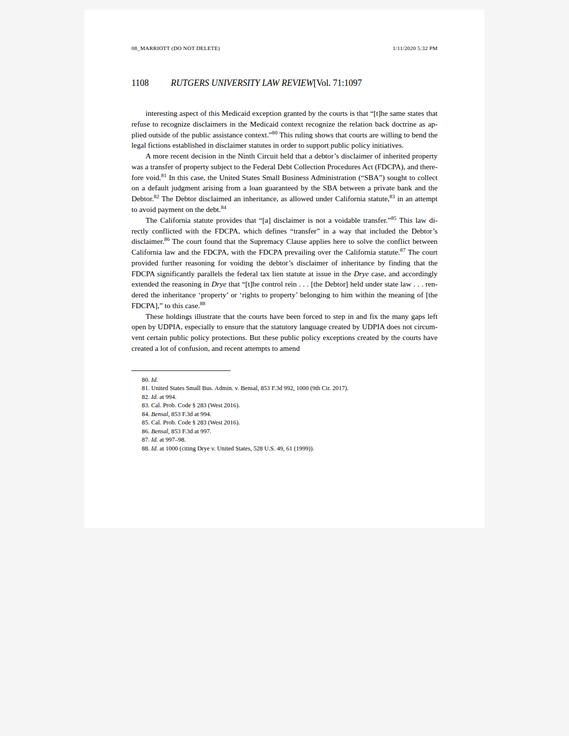08_MARRIOTT (DO NOT DELETE) 1/11/2020 5:32 PM
1108 RUTGERS UNIVERSITY LAW REVIEW[Vol. 71:1097
interesting aspect of this Medicaid exception granted by the courts is that “[t]he same states that refuse to recognize disclaimers in the Medicaid context recognize the relation back doctrine as applied outside of the public assistance context.”80 This ruling shows that courts are willing to bend the legal fictions established in disclaimer statutes in order to support public policy initiatives.
A more recent decision in the Ninth Circuit held that a debtor’s disclaimer of inherited property was a transfer of property subject to the Federal Debt Collection Procedures Act (FDCPA), and therefore void.81 In this case, the United States Small Business Administration (“SBA”) sought to collect on a default judgment arising from a loan guaranteed by the SBA between a private bank and the Debtor.82 The Debtor disclaimed an inheritance, as allowed under California statute,83 in an attempt to avoid payment on the debt.84
The California statute provides that “[a] disclaimer is not a voidable transfer.”85 This law directly conflicted with the FDCPA, which defines “transfer” in a way that included the Debtor’s disclaimer.86 The court found that the Supremacy Clause applies here to solve the conflict between California law and the FDCPA, with the FDCPA prevailing over the California statute.87 The court provided further reasoning for voiding the debtor’s disclaimer of inheritance by finding that the FDCPA significantly parallels the federal tax lien statute at issue in the Drye case, and accordingly extended the reasoning in Drye that “[t]he control rein . . . [the Debtor] held under state law . . . rendered the inheritance ‘property’ or ‘rights to property’ belonging to him within the meaning of [the FDCPA],” to this case.88
These holdings illustrate that the courts have been forced to step in and fix the many gaps left open by UDPIA, especially to ensure that the statutory language created by UDPIA does not circumvent certain public policy protections. But these public policy exceptions created by the courts have created a lot of confusion, and recent attempts to amend
80. Id.
81. United States Small Bus. Admin. v. Bensal, 853 F.3d 992, 1000 (9th Cir. 2017).
82. Id. at 994.
83. Cal. Prob. Code § 283 (West 2016).
84. Bensal, 853 F.3d at 994.
85. Cal. Prob. Code § 283 (West 2016).
86. Bensal, 853 F.3d at 997.
87. Id. at 997–98.
88. Id. at 1000 (citing Drye v. United States, 528 U.S. 49, 61 (1999)).